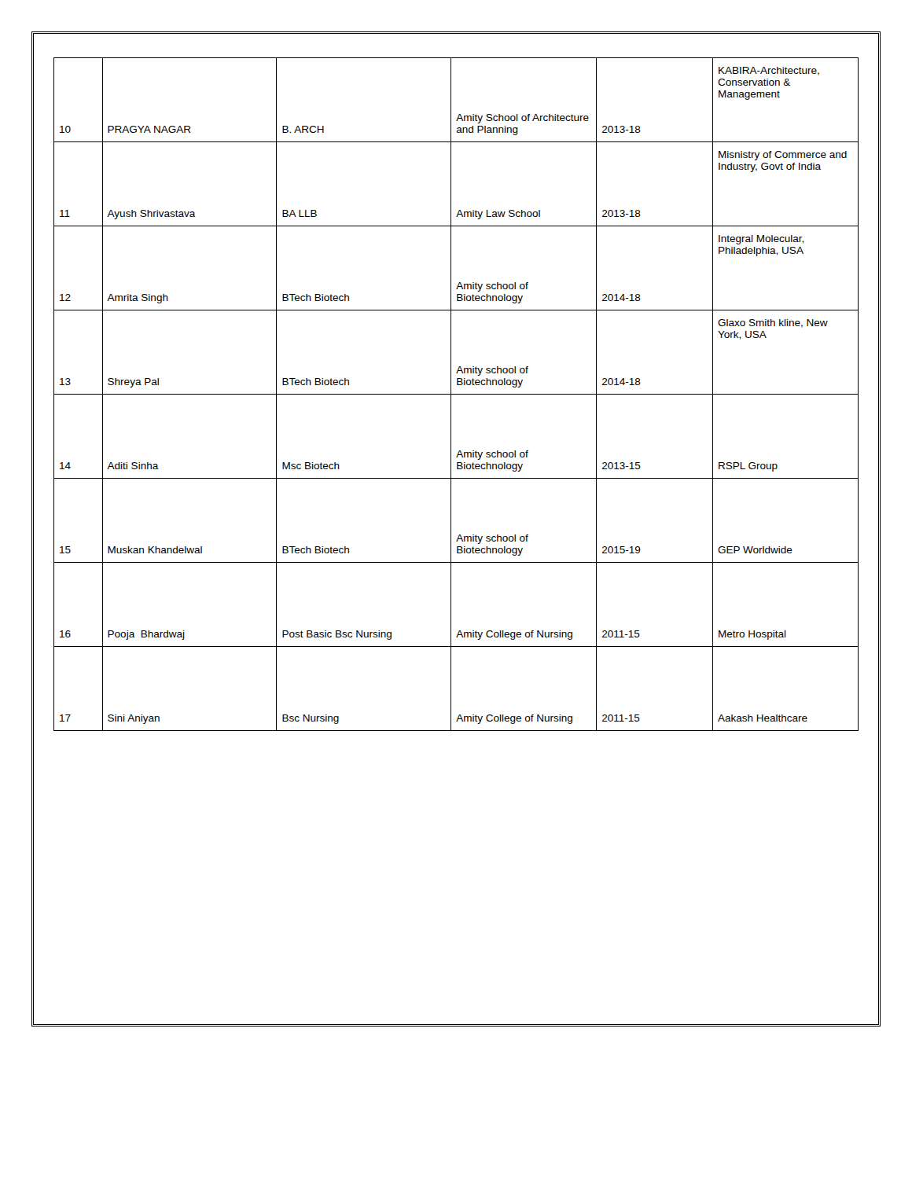| 10 | PRAGYA NAGAR | B. ARCH | Amity School of Architecture and Planning | 2013-18 | KABIRA-Architecture, Conservation & Management |
| 11 | Ayush Shrivastava | BA LLB | Amity Law School | 2013-18 | Misnistry of Commerce and Industry, Govt of India |
| 12 | Amrita Singh | BTech Biotech | Amity school of Biotechnology | 2014-18 | Integral Molecular, Philadelphia, USA |
| 13 | Shreya Pal | BTech Biotech | Amity school of Biotechnology | 2014-18 | Glaxo Smith kline, New York, USA |
| 14 | Aditi Sinha | Msc Biotech | Amity school of Biotechnology | 2013-15 | RSPL Group |
| 15 | Muskan Khandelwal | BTech Biotech | Amity school of Biotechnology | 2015-19 | GEP Worldwide |
| 16 | Pooja Bhardwaj | Post Basic Bsc Nursing | Amity College of Nursing | 2011-15 | Metro Hospital |
| 17 | Sini Aniyan | Bsc Nursing | Amity College of Nursing | 2011-15 | Aakash Healthcare |